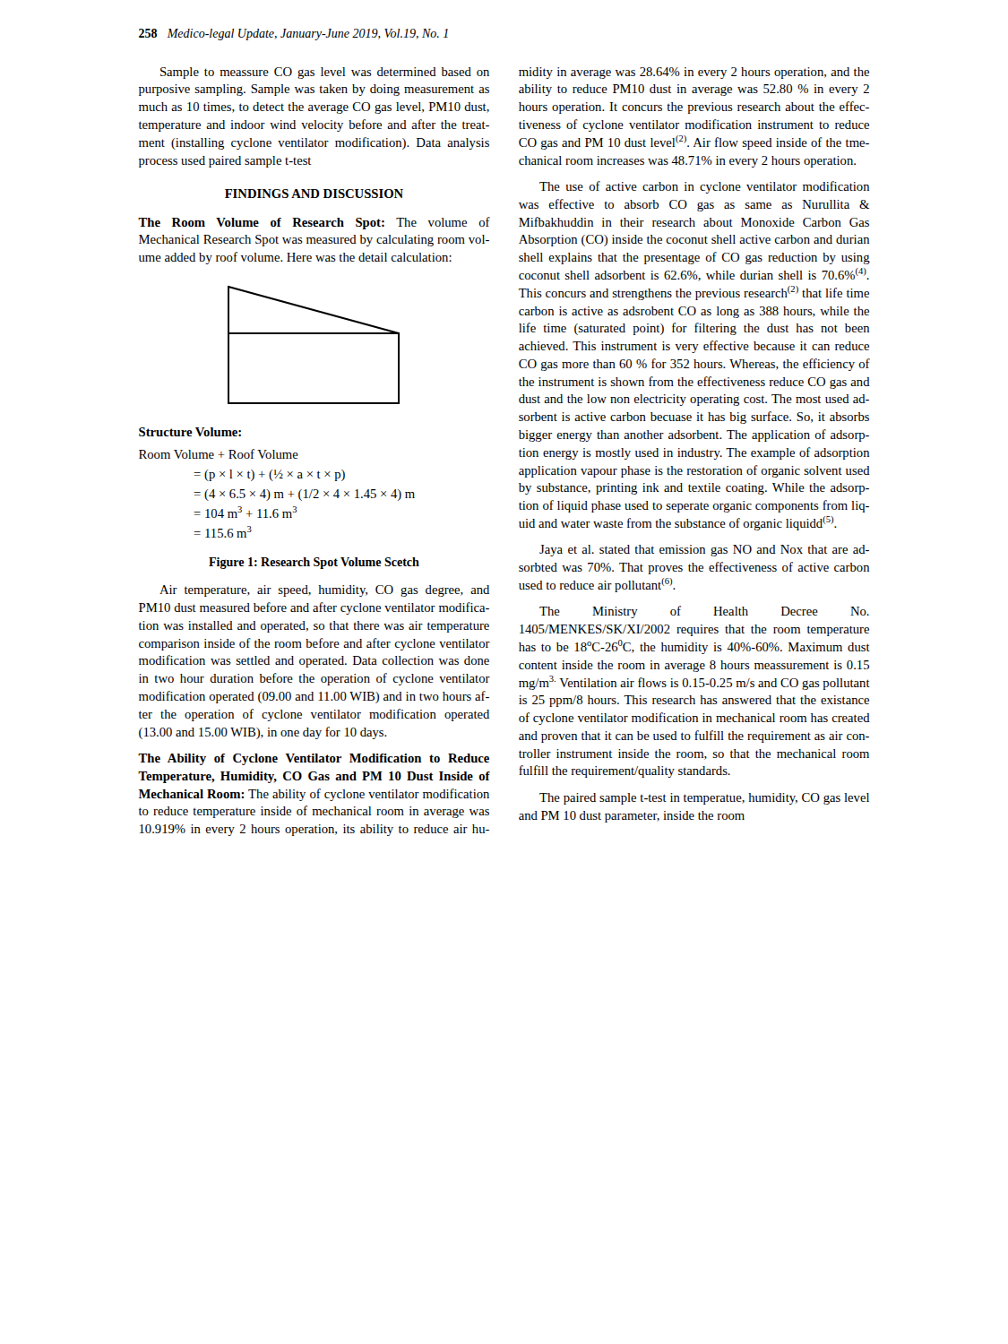258 Medico-legal Update, January-June 2019, Vol.19, No. 1
Sample to meassure CO gas level was determined based on purposive sampling. Sample was taken by doing measurement as much as 10 times, to detect the average CO gas level, PM10 dust, temperature and indoor wind velocity before and after the treatment (installing cyclone ventilator modification). Data analysis process used paired sample t-test
Findings and Discussion
The Room Volume of Research Spot:
The volume of Mechanical Research Spot was measured by calculating room volume added by roof volume. Here was the detail calculation:
Structure Volume:
Room Volume + Roof Volume
= (p × l × t) + (½ × a × t × p)
= (4 × 6.5 × 4) m + (1/2 × 4 × 1.45 × 4) m
= 104 m3 + 11.6 m3
= 115.6 m3
Figure 1: Research Spot Volume Scetch
Air temperature, air speed, humidity, CO gas degree, and PM10 dust measured before and after cyclone ventilator modification was installed and operated, so that there was air temperature comparison inside of the room before and after cyclone ventilator modification was settled and operated. Data collection was done in two hour duration before the operation of cyclone ventilator modification operated (09.00 and 11.00 WIB) and in two hours after the operation of cyclone ventilator modification operated (13.00 and 15.00 WIB), in one day for 10 days.
The Ability of Cyclone Ventilator Modification to Reduce Temperature, Humidity, CO Gas and PM 10 Dust Inside of Mechanical Room:
The ability of cyclone ventilator modification to reduce temperature inside of mechanical room in average was 10.919% in every 2 hours operation, its ability to reduce air humidity in average was 28.64% in every 2 hours operation, and the ability to reduce PM10 dust in average was 52.80 % in every 2 hours operation. It concurs the previous research about the effectiveness of cyclone ventilator modification instrument to reduce CO gas and PM 10 dust level(2). Air flow speed inside of the tmechanical room increases was 48.71% in every 2 hours operation.
The use of active carbon in cyclone ventilator modification was effective to absorb CO gas as same as Nurullita & Mifbakhuddin in their research about Monoxide Carbon Gas Absorption (CO) inside the coconut shell active carbon and durian shell explains that the presentage of CO gas reduction by using coconut shell adsorbent is 62.6%, while durian shell is 70.6%(4). This concurs and strengthens the previous research(2) that life time carbon is active as adsrobent CO as long as 388 hours, while the life time (saturated point) for filtering the dust has not been achieved. This instrument is very effective because it can reduce CO gas more than 60 % for 352 hours. Whereas, the efficiency of the instrument is shown from the effectiveness reduce CO gas and dust and the low non electricity operating cost. The most used adsorbent is active carbon becuase it has big surface. So, it absorbs bigger energy than another adsorbent. The application of adsorption energy is mostly used in industry. The example of adsorption application vapour phase is the restoration of organic solvent used by substance, printing ink and textile coating. While the adsorption of liquid phase used to seperate organic components from liquid and water waste from the substance of organic liquidd(5).
Jaya et al. stated that emission gas NO and Nox that are adsorbted was 70%. That proves the effectiveness of active carbon used to reduce air pollutant(6).
The Ministry of Health Decree No. 1405/MENKES/SK/XI/2002 requires that the room temperature has to be 18oC-260C, the humidity is 40%-60%. Maximum dust content inside the room in average 8 hours meassurement is 0.15 mg/m3. Ventilation air flows is 0.15-0.25 m/s and CO gas pollutant is 25 ppm/8 hours. This research has answered that the existance of cyclone ventilator modification in mechanical room has created and proven that it can be used to fulfill the requirement as air controller instrument inside the room, so that the mechanical room fulfill the requirement/quality standards.
The paired sample t-test in temperatue, humidity, CO gas level and PM 10 dust parameter, inside the room